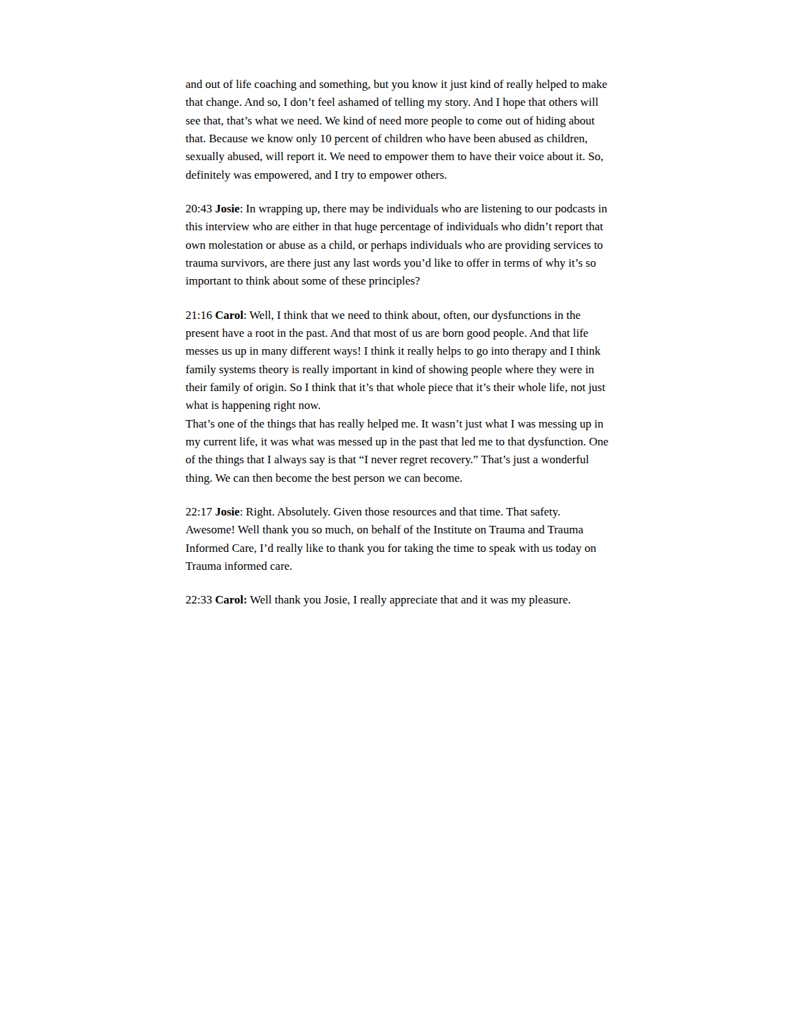and out of life coaching and something, but you know it just kind of really helped to make that change. And so, I don’t feel ashamed of telling my story. And I hope that others will see that, that’s what we need. We kind of need more people to come out of hiding about that. Because we know only 10 percent of children who have been abused as children, sexually abused, will report it. We need to empower them to have their voice about it. So, definitely was empowered, and I try to empower others.
20:43 Josie: In wrapping up, there may be individuals who are listening to our podcasts in this interview who are either in that huge percentage of individuals who didn’t report that own molestation or abuse as a child, or perhaps individuals who are providing services to trauma survivors, are there just any last words you’d like to offer in terms of why it’s so important to think about some of these principles?
21:16 Carol: Well, I think that we need to think about, often, our dysfunctions in the present have a root in the past. And that most of us are born good people. And that life messes us up in many different ways! I think it really helps to go into therapy and I think family systems theory is really important in kind of showing people where they were in their family of origin. So I think that it’s that whole piece that it’s their whole life, not just what is happening right now.
That’s one of the things that has really helped me. It wasn’t just what I was messing up in my current life, it was what was messed up in the past that led me to that dysfunction. One of the things that I always say is that “I never regret recovery.” That’s just a wonderful thing. We can then become the best person we can become.
22:17 Josie: Right. Absolutely. Given those resources and that time. That safety. Awesome! Well thank you so much, on behalf of the Institute on Trauma and Trauma Informed Care, I’d really like to thank you for taking the time to speak with us today on Trauma informed care.
22:33 Carol: Well thank you Josie, I really appreciate that and it was my pleasure.